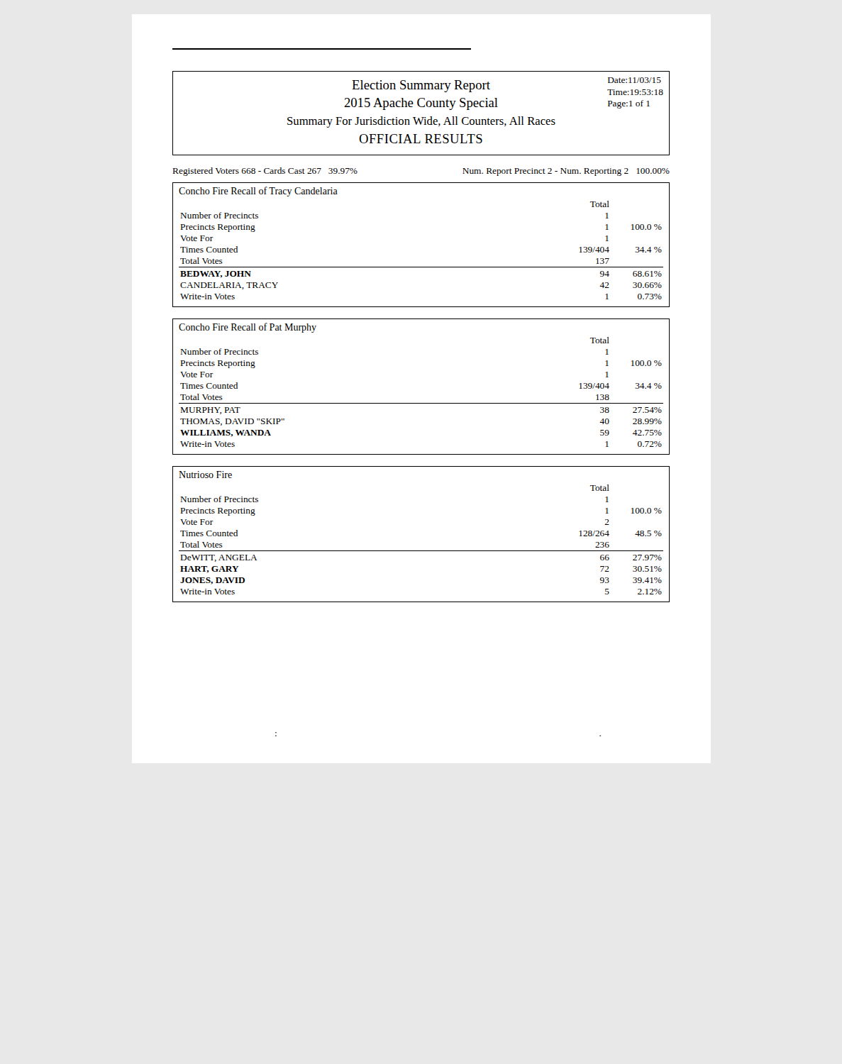Date:11/03/15
Time:19:53:18
Page:1 of 1
Election Summary Report
2015 Apache County Special
Summary For Jurisdiction Wide, All Counters, All Races
OFFICIAL RESULTS
Registered Voters 668 - Cards Cast 267 39.97%
Num. Report Precinct 2 - Num. Reporting 2 100.00%
Concho Fire Recall of Tracy Candelaria
| | Total | |
| Number of Precincts | 1 | |
| Precincts Reporting | 1 | 100.0 % |
| Vote For | 1 | |
| Times Counted | 139/404 | 34.4 % |
| Total Votes | 137 | |
| BEDWAY, JOHN | 94 | 68.61% |
| CANDELARIA, TRACY | 42 | 30.66% |
| Write-in Votes | 1 | 0.73% |
Concho Fire Recall of Pat Murphy
| | Total | |
| Number of Precincts | 1 | |
| Precincts Reporting | 1 | 100.0 % |
| Vote For | 1 | |
| Times Counted | 139/404 | 34.4 % |
| Total Votes | 138 | |
| MURPHY, PAT | 38 | 27.54% |
| THOMAS, DAVID "SKIP" | 40 | 28.99% |
| WILLIAMS, WANDA | 59 | 42.75% |
| Write-in Votes | 1 | 0.72% |
Nutrioso Fire
| | Total | |
| Number of Precincts | 1 | |
| Precincts Reporting | 1 | 100.0 % |
| Vote For | 2 | |
| Times Counted | 128/264 | 48.5 % |
| Total Votes | 236 | |
| DeWITT, ANGELA | 66 | 27.97% |
| HART, GARY | 72 | 30.51% |
| JONES, DAVID | 93 | 39.41% |
| Write-in Votes | 5 | 2.12% |
:
.